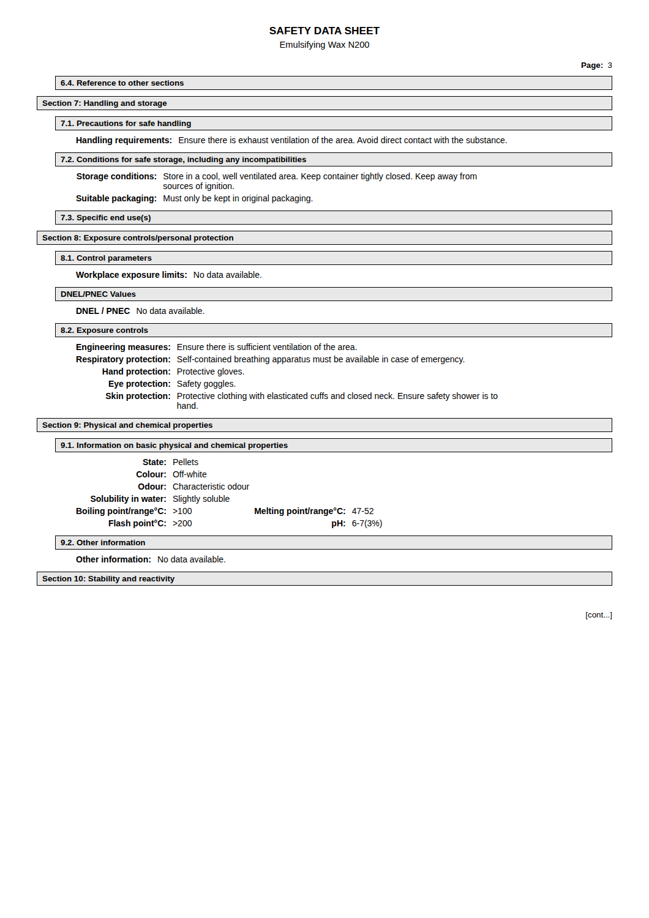SAFETY DATA SHEET
Emulsifying Wax N200
Page: 3
6.4. Reference to other sections
Section 7: Handling and storage
7.1. Precautions for safe handling
| Handling requirements: | Ensure there is exhaust ventilation of the area. Avoid direct contact with the substance. |
7.2. Conditions for safe storage, including any incompatibilities
| Storage conditions: | Store in a cool, well ventilated area. Keep container tightly closed. Keep away from sources of ignition. |
| Suitable packaging: | Must only be kept in original packaging. |
7.3. Specific end use(s)
Section 8: Exposure controls/personal protection
8.1. Control parameters
| Workplace exposure limits: | No data available. |
DNEL/PNEC Values
| DNEL / PNEC | No data available. |
8.2. Exposure controls
| Engineering measures: | Ensure there is sufficient ventilation of the area. |
| Respiratory protection: | Self-contained breathing apparatus must be available in case of emergency. |
| Hand protection: | Protective gloves. |
| Eye protection: | Safety goggles. |
| Skin protection: | Protective clothing with elasticated cuffs and closed neck. Ensure safety shower is to hand. |
Section 9: Physical and chemical properties
9.1. Information on basic physical and chemical properties
| State: | Pellets | | |
| Colour: | Off-white | | |
| Odour: | Characteristic odour | | |
| Solubility in water: | Slightly soluble | | |
| Boiling point/range°C: | >100 | Melting point/range°C: | 47-52 |
| Flash point°C: | >200 | pH: | 6-7(3%) |
9.2. Other information
| Other information: | No data available. |
Section 10: Stability and reactivity
[cont...]